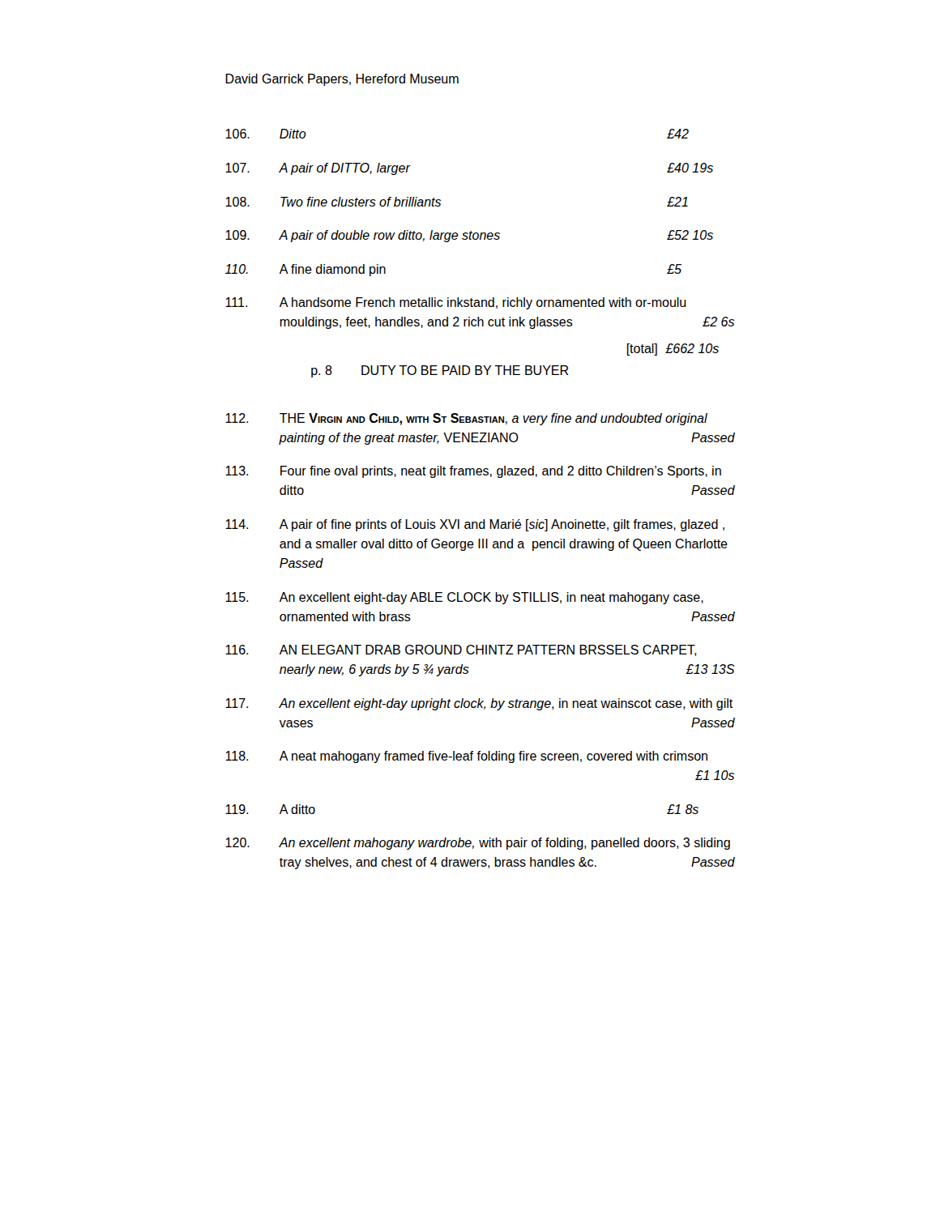David Garrick Papers, Hereford Museum
| 106. | Ditto | £42 |
| 107. | A pair of DITTO , larger | £40 19s |
| 108. | Two fine clusters of brilliants | £21 |
| 109. | A pair of double row ditto, large stones | £52 10s |
| 110. | A fine diamond pin | £5 |
| 111. | A handsome French metallic inkstand, richly ornamented with or-moulu mouldings, feet, handles, and 2 rich cut ink glasses £2 6s |
[total]£662 10s
p. 8 DUTY TO BE PAID BY THE BUYER
| 112. | THE Virgin and Child, with St Sebastian , a very fine and undoubted original painting of the great master, VENEZIANO Passed |
| 113. | Four fine oval prints, neat gilt frames, glazed, and 2 ditto Children’s Sports, in ditto Passed |
| 114. | A pair of fine prints of Louis XVI and Marié [ sic ] Anoinette, gilt frames, glazed , and a smaller oval ditto of George III and a pencil drawing of Queen Charlotte Passed |
| 115. | An excellent eight-day ABLE CLOCK by STILLIS, in neat mahogany case, ornamented with brass Passed |
| 116. | AN ELEGANT DRAB GROUND CHINTZ PATTERN BRSSELS CARPET, nearly new, 6 yards by 5 ¾ yards £13 13S |
| 117. | An excellent eight-day upright clock, by strange , in neat wainscot case, with gilt vases Passed |
| 118. | A neat mahogany framed five-leaf folding fire screen, covered with crimson £1 10s |
| 119. | A ditto | £1 8s |
| 120. | An excellent mahogany wardrobe, with pair of folding, panelled doors, 3 sliding tray shelves, and chest of 4 drawers, brass handles &c. Passed |